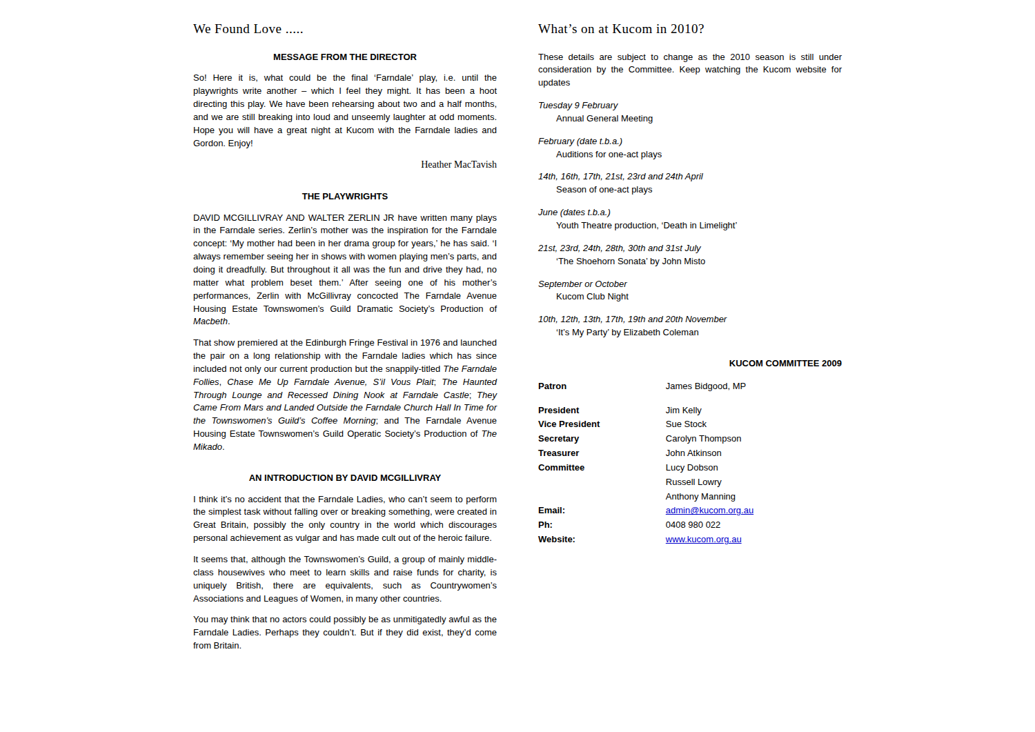We Found Love .....
MESSAGE FROM THE DIRECTOR
So! Here it is, what could be the final ‘Farndale’ play, i.e. until the playwrights write another – which I feel they might. It has been a hoot directing this play. We have been rehearsing about two and a half months, and we are still breaking into loud and unseemly laughter at odd moments. Hope you will have a great night at Kucom with the Farndale ladies and Gordon. Enjoy!
Heather MacTavish
THE PLAYWRIGHTS
DAVID MCGILLIVRAY AND WALTER ZERLIN JR have written many plays in the Farndale series. Zerlin’s mother was the inspiration for the Farndale concept: ‘My mother had been in her drama group for years,’ he has said. ‘I always remember seeing her in shows with women playing men’s parts, and doing it dreadfully. But throughout it all was the fun and drive they had, no matter what problem beset them.’ After seeing one of his mother’s performances, Zerlin with McGillivray concocted The Farndale Avenue Housing Estate Townswomen’s Guild Dramatic Society’s Production of Macbeth.
That show premiered at the Edinburgh Fringe Festival in 1976 and launched the pair on a long relationship with the Farndale ladies which has since included not only our current production but the snappily-titled The Farndale Follies, Chase Me Up Farndale Avenue, S’il Vous Plait; The Haunted Through Lounge and Recessed Dining Nook at Farndale Castle; They Came From Mars and Landed Outside the Farndale Church Hall In Time for the Townswomen’s Guild’s Coffee Morning; and The Farndale Avenue Housing Estate Townswomen’s Guild Operatic Society’s Production of The Mikado.
AN INTRODUCTION BY DAVID MCGILLIVRAY
I think it’s no accident that the Farndale Ladies, who can’t seem to perform the simplest task without falling over or breaking something, were created in Great Britain, possibly the only country in the world which discourages personal achievement as vulgar and has made cult out of the heroic failure.
It seems that, although the Townswomen’s Guild, a group of mainly middle-class housewives who meet to learn skills and raise funds for charity, is uniquely British, there are equivalents, such as Countrywomen’s Associations and Leagues of Women, in many other countries.
You may think that no actors could possibly be as unmitigatedly awful as the Farndale Ladies. Perhaps they couldn’t. But if they did exist, they’d come from Britain.
What’s on at Kucom in 2010?
These details are subject to change as the 2010 season is still under consideration by the Committee. Keep watching the Kucom website for updates
Tuesday 9 February Annual General Meeting
February (date t.b.a.) Auditions for one-act plays
14th, 16th, 17th, 21st, 23rd and 24th April Season of one-act plays
June (dates t.b.a.) Youth Theatre production, ‘Death in Limelight’
21st, 23rd, 24th, 28th, 30th and 31st July ‘The Shoehorn Sonata’ by John Misto
September or October Kucom Club Night
10th, 12th, 13th, 17th, 19th and 20th November ‘It’s My Party’ by Elizabeth Coleman
KUCOM COMMITTEE 2009
| Patron | James Bidgood, MP |
| President | Jim Kelly |
| Vice President | Sue Stock |
| Secretary | Carolyn Thompson |
| Treasurer | John Atkinson |
| Committee | Lucy Dobson |
| | Russell Lowry |
| | Anthony Manning |
| Email: | admin@kucom.org.au |
| Ph: | 0408 980 022 |
| Website: | www.kucom.org.au |